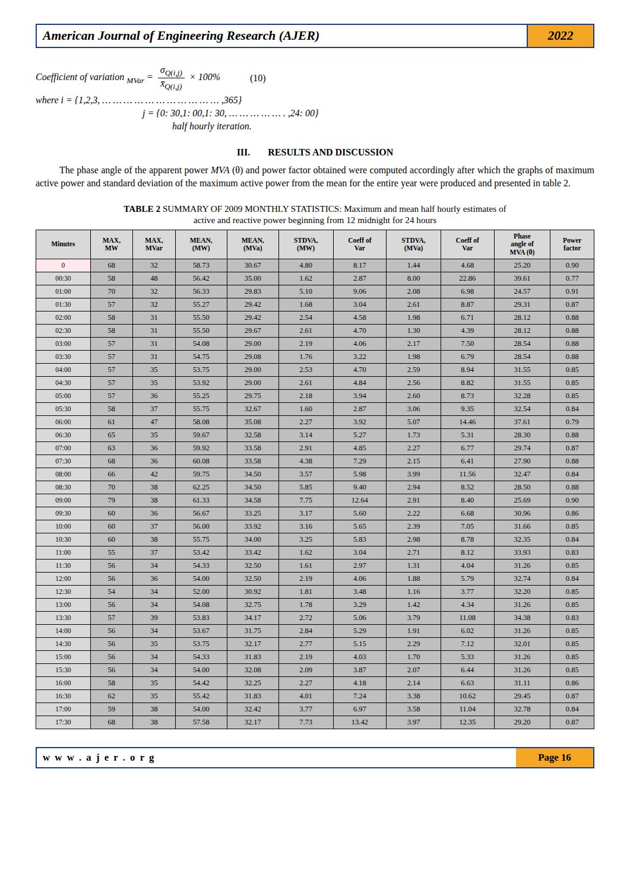American Journal of Engineering Research (AJER)
2022
Coefficient of variation MVar = σQ(i,j) x̄Q(i,j) × 100% (10)
where i = {1,2,3, … … … … … … … … … … … ,365}
j = {0: 30,1: 00,1: 30, … … … … … . ,24: 00}
half hourly iteration.
III. RESULTS AND DISCUSSION
The phase angle of the apparent power MVA (θ) and power factor obtained were computed accordingly after which the graphs of maximum active power and standard deviation of the maximum active power from the mean for the entire year were produced and presented in table 2.
TABLE 2 SUMMARY OF 2009 MONTHLY STATISTICS: Maximum and mean half hourly estimates of
active and reactive power beginning from 12 midnight for 24 hours
| Minutes | MAX, MW | MAX, MVar | MEAN, (MW) | MEAN, (MVa) | STDVA, (MW) | Coeff of Var | STDVA, (MVa) | Coeff of Var | Phase angle of MVA (θ) | Power factor |
| --- | --- | --- | --- | --- | --- | --- | --- | --- | --- | --- |
| 0 | 68 | 32 | 58.73 | 30.67 | 4.80 | 8.17 | 1.44 | 4.68 | 25.20 | 0.90 |
| 00:30 | 58 | 48 | 56.42 | 35.00 | 1.62 | 2.87 | 8.00 | 22.86 | 39.61 | 0.77 |
| 01:00 | 70 | 32 | 56.33 | 29.83 | 5.10 | 9.06 | 2.08 | 6.98 | 24.57 | 0.91 |
| 01:30 | 57 | 32 | 55.27 | 29.42 | 1.68 | 3.04 | 2.61 | 8.87 | 29.31 | 0.87 |
| 02:00 | 58 | 31 | 55.50 | 29.42 | 2.54 | 4.58 | 1.98 | 6.71 | 28.12 | 0.88 |
| 02:30 | 58 | 31 | 55.50 | 29.67 | 2.61 | 4.70 | 1.30 | 4.39 | 28.12 | 0.88 |
| 03:00 | 57 | 31 | 54.08 | 29.00 | 2.19 | 4.06 | 2.17 | 7.50 | 28.54 | 0.88 |
| 03:30 | 57 | 31 | 54.75 | 29.08 | 1.76 | 3.22 | 1.98 | 6.79 | 28.54 | 0.88 |
| 04:00 | 57 | 35 | 53.75 | 29.00 | 2.53 | 4.70 | 2.59 | 8.94 | 31.55 | 0.85 |
| 04:30 | 57 | 35 | 53.92 | 29.00 | 2.61 | 4.84 | 2.56 | 8.82 | 31.55 | 0.85 |
| 05:00 | 57 | 36 | 55.25 | 29.75 | 2.18 | 3.94 | 2.60 | 8.73 | 32.28 | 0.85 |
| 05:30 | 58 | 37 | 55.75 | 32.67 | 1.60 | 2.87 | 3.06 | 9.35 | 32.54 | 0.84 |
| 06:00 | 61 | 47 | 58.08 | 35.08 | 2.27 | 3.92 | 5.07 | 14.46 | 37.61 | 0.79 |
| 06:30 | 65 | 35 | 59.67 | 32.58 | 3.14 | 5.27 | 1.73 | 5.31 | 28.30 | 0.88 |
| 07:00 | 63 | 36 | 59.92 | 33.58 | 2.91 | 4.85 | 2.27 | 6.77 | 29.74 | 0.87 |
| 07:30 | 68 | 36 | 60.08 | 33.58 | 4.38 | 7.29 | 2.15 | 6.41 | 27.90 | 0.88 |
| 08:00 | 66 | 42 | 59.75 | 34.50 | 3.57 | 5.98 | 3.99 | 11.56 | 32.47 | 0.84 |
| 08:30 | 70 | 38 | 62.25 | 34.50 | 5.85 | 9.40 | 2.94 | 8.52 | 28.50 | 0.88 |
| 09:00 | 79 | 38 | 61.33 | 34.58 | 7.75 | 12.64 | 2.91 | 8.40 | 25.69 | 0.90 |
| 09:30 | 60 | 36 | 56.67 | 33.25 | 3.17 | 5.60 | 2.22 | 6.68 | 30.96 | 0.86 |
| 10:00 | 60 | 37 | 56.00 | 33.92 | 3.16 | 5.65 | 2.39 | 7.05 | 31.66 | 0.85 |
| 10:30 | 60 | 38 | 55.75 | 34.00 | 3.25 | 5.83 | 2.98 | 8.78 | 32.35 | 0.84 |
| 11:00 | 55 | 37 | 53.42 | 33.42 | 1.62 | 3.04 | 2.71 | 8.12 | 33.93 | 0.83 |
| 11:30 | 56 | 34 | 54.33 | 32.50 | 1.61 | 2.97 | 1.31 | 4.04 | 31.26 | 0.85 |
| 12:00 | 56 | 36 | 54.00 | 32.50 | 2.19 | 4.06 | 1.88 | 5.79 | 32.74 | 0.84 |
| 12:30 | 54 | 34 | 52.00 | 30.92 | 1.81 | 3.48 | 1.16 | 3.77 | 32.20 | 0.85 |
| 13:00 | 56 | 34 | 54.08 | 32.75 | 1.78 | 3.29 | 1.42 | 4.34 | 31.26 | 0.85 |
| 13:30 | 57 | 39 | 53.83 | 34.17 | 2.72 | 5.06 | 3.79 | 11.08 | 34.38 | 0.83 |
| 14:00 | 56 | 34 | 53.67 | 31.75 | 2.84 | 5.29 | 1.91 | 6.02 | 31.26 | 0.85 |
| 14:30 | 56 | 35 | 53.75 | 32.17 | 2.77 | 5.15 | 2.29 | 7.12 | 32.01 | 0.85 |
| 15:00 | 56 | 34 | 54.33 | 31.83 | 2.19 | 4.03 | 1.70 | 5.33 | 31.26 | 0.85 |
| 15:30 | 56 | 34 | 54.00 | 32.08 | 2.09 | 3.87 | 2.07 | 6.44 | 31.26 | 0.85 |
| 16:00 | 58 | 35 | 54.42 | 32.25 | 2.27 | 4.18 | 2.14 | 6.63 | 31.11 | 0.86 |
| 16:30 | 62 | 35 | 55.42 | 31.83 | 4.01 | 7.24 | 3.38 | 10.62 | 29.45 | 0.87 |
| 17:00 | 59 | 38 | 54.00 | 32.42 | 3.77 | 6.97 | 3.58 | 11.04 | 32.78 | 0.84 |
| 17:30 | 68 | 38 | 57.58 | 32.17 | 7.73 | 13.42 | 3.97 | 12.35 | 29.20 | 0.87 |
w w w . a j e r . o r g
Page 16